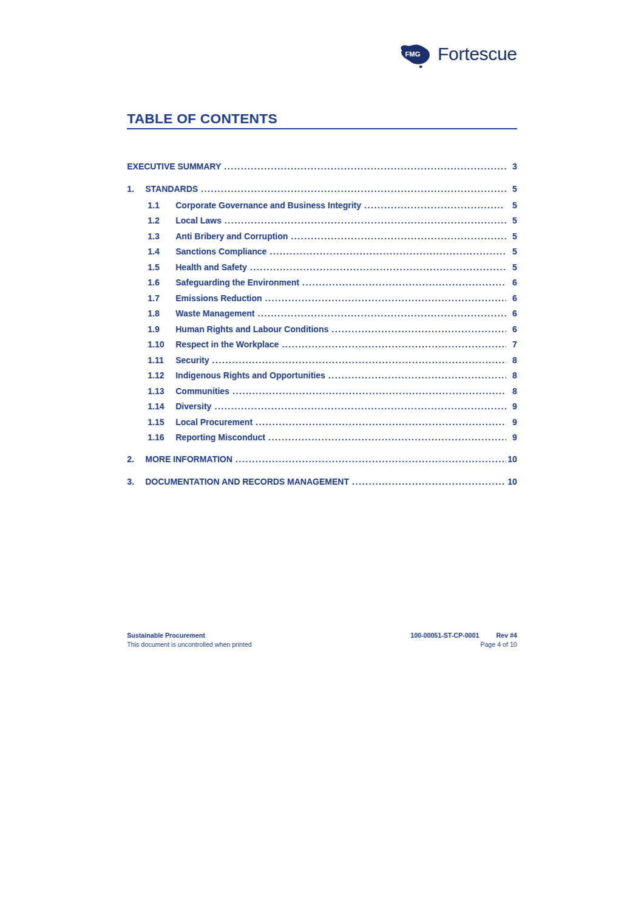FMG
Fortescue
TABLE OF CONTENTS
EXECUTIVE SUMMARY .......................................................................................................... 3
1. STANDARDS ......................................................................................................... 5
1.1 Corporate Governance and Business Integrity .......................................... 5
1.2 Local Laws ..................................................................................................... 5
1.3 Anti Bribery and Corruption ......................................................................... 5
1.4 Sanctions Compliance ................................................................................ 5
1.5 Health and Safety ......................................................................................... 5
1.6 Safeguarding the Environment ..................................................................... 6
1.7 Emissions Reduction .................................................................................. 6
1.8 Waste Management ....................................................................................... 6
1.9 Human Rights and Labour Conditions ....................................................... 6
1.10 Respect in the Workplace ........................................................................... 7
1.11 Security ......................................................................................................... 8
1.12 Indigenous Rights and Opportunities ......................................................... 8
1.13 Communities ................................................................................................ 8
1.14 Diversity ....................................................................................................... 9
1.15 Local Procurement ....................................................................................... 9
1.16 Reporting Misconduct ................................................................................ 9
2. MORE INFORMATION ............................................................................................. 10
3. DOCUMENTATION AND RECORDS MANAGEMENT .............................................. 10
Sustainable Procurement
100-00051-ST-CP-0001 Rev #4
This document is uncontrolled when printed
Page 4 of 10